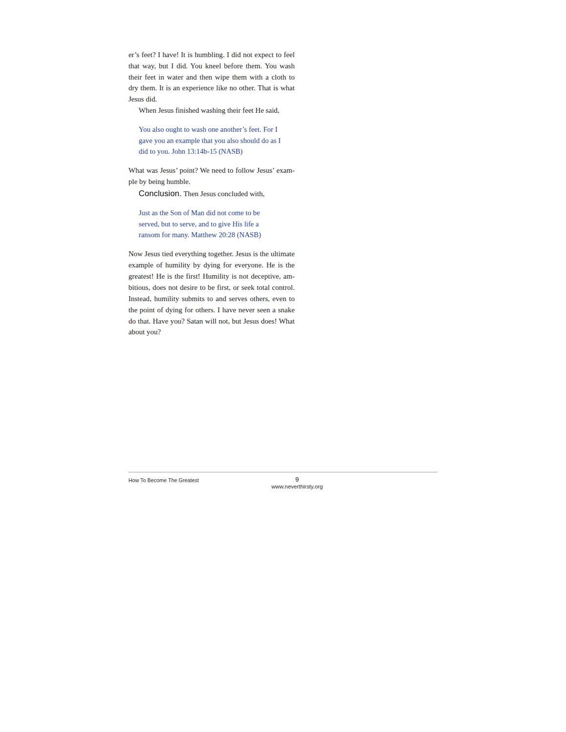er’s feet? I have! It is humbling. I did not expect to feel that way, but I did. You kneel before them. You wash their feet in water and then wipe them with a cloth to dry them. It is an experience like no other. That is what Jesus did.
When Jesus finished washing their feet He said,
You also ought to wash one another’s feet. For I gave you an example that you also should do as I did to you. John 13:14b-15 (NASB)
What was Jesus’ point? We need to follow Jesus’ example by being humble.
Conclusion. Then Jesus concluded with,
Just as the Son of Man did not come to be served, but to serve, and to give His life a ransom for many. Matthew 20:28 (NASB)
Now Jesus tied everything together. Jesus is the ultimate example of humility by dying for everyone. He is the greatest! He is the first! Humility is not deceptive, ambitious, does not desire to be first, or seek total control. Instead, humility submits to and serves others, even to the point of dying for others. I have never seen a snake do that. Have you? Satan will not, but Jesus does! What about you?
How To Become The Greatest
9 www.neverthirsty.org